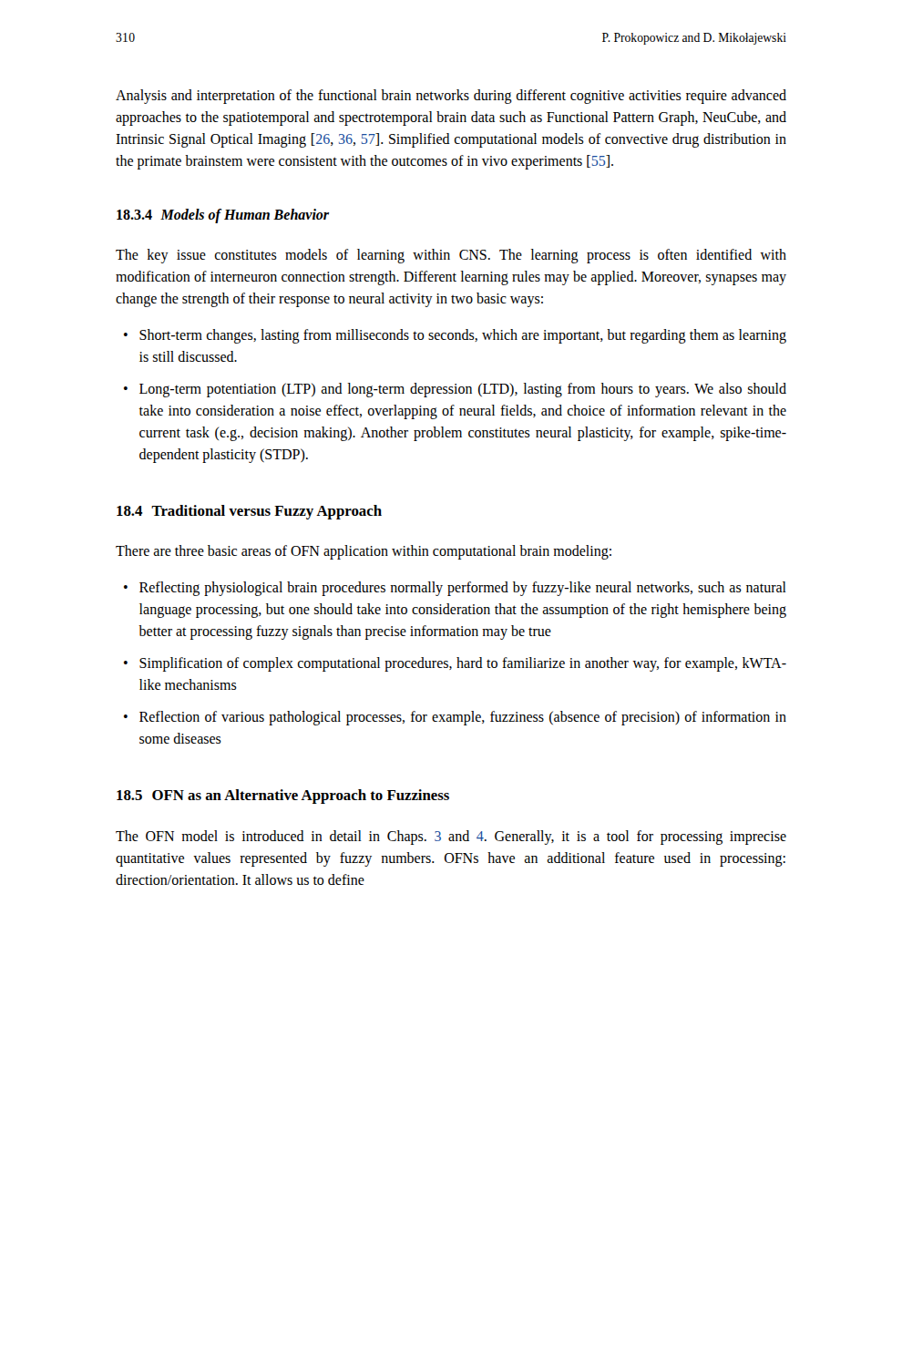310 P. Prokopowicz and D. Mikołajewski
Analysis and interpretation of the functional brain networks during different cognitive activities require advanced approaches to the spatiotemporal and spectrotemporal brain data such as Functional Pattern Graph, NeuCube, and Intrinsic Signal Optical Imaging [26, 36, 57]. Simplified computational models of convective drug distribution in the primate brainstem were consistent with the outcomes of in vivo experiments [55].
18.3.4 Models of Human Behavior
The key issue constitutes models of learning within CNS. The learning process is often identified with modification of interneuron connection strength. Different learning rules may be applied. Moreover, synapses may change the strength of their response to neural activity in two basic ways:
Short-term changes, lasting from milliseconds to seconds, which are important, but regarding them as learning is still discussed.
Long-term potentiation (LTP) and long-term depression (LTD), lasting from hours to years. We also should take into consideration a noise effect, overlapping of neural fields, and choice of information relevant in the current task (e.g., decision making). Another problem constitutes neural plasticity, for example, spike-time-dependent plasticity (STDP).
18.4 Traditional versus Fuzzy Approach
There are three basic areas of OFN application within computational brain modeling:
Reflecting physiological brain procedures normally performed by fuzzy-like neural networks, such as natural language processing, but one should take into consideration that the assumption of the right hemisphere being better at processing fuzzy signals than precise information may be true
Simplification of complex computational procedures, hard to familiarize in another way, for example, kWTA-like mechanisms
Reflection of various pathological processes, for example, fuzziness (absence of precision) of information in some diseases
18.5 OFN as an Alternative Approach to Fuzziness
The OFN model is introduced in detail in Chaps. 3 and 4. Generally, it is a tool for processing imprecise quantitative values represented by fuzzy numbers. OFNs have an additional feature used in processing: direction/orientation. It allows us to define